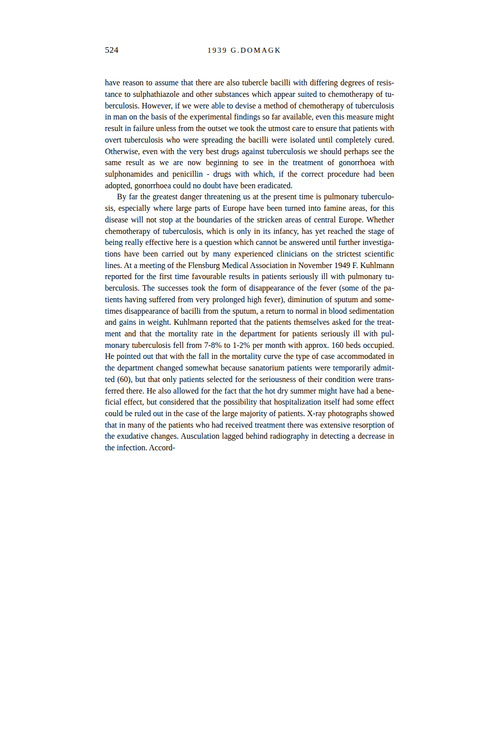524 1939 G.DOMAGK
have reason to assume that there are also tubercle bacilli with differing degrees of resistance to sulphathiazole and other substances which appear suited to chemotherapy of tuberculosis. However, if we were able to devise a method of chemotherapy of tuberculosis in man on the basis of the experimental findings so far available, even this measure might result in failure unless from the outset we took the utmost care to ensure that patients with overt tuberculosis who were spreading the bacilli were isolated until completely cured. Otherwise, even with the very best drugs against tuberculosis we should perhaps see the same result as we are now beginning to see in the treatment of gonorrhoea with sulphonamides and penicillin - drugs with which, if the correct procedure had been adopted, gonorrhoea could no doubt have been eradicated.
By far the greatest danger threatening us at the present time is pulmonary tuberculosis, especially where large parts of Europe have been turned into famine areas, for this disease will not stop at the boundaries of the stricken areas of central Europe. Whether chemotherapy of tuberculosis, which is only in its infancy, has yet reached the stage of being really effective here is a question which cannot be answered until further investigations have been carried out by many experienced clinicians on the strictest scientific lines. At a meeting of the Flensburg Medical Association in November 1949 F. Kuhlmann reported for the first time favourable results in patients seriously ill with pulmonary tuberculosis. The successes took the form of disappearance of the fever (some of the patients having suffered from very prolonged high fever), diminution of sputum and sometimes disappearance of bacilli from the sputum, a return to normal in blood sedimentation and gains in weight. Kuhlmann reported that the patients themselves asked for the treatment and that the mortality rate in the department for patients seriously ill with pulmonary tuberculosis fell from 7-8% to 1-2% per month with approx. 160 beds occupied. He pointed out that with the fall in the mortality curve the type of case accommodated in the department changed somewhat because sanatorium patients were temporarily admitted (60), but that only patients selected for the seriousness of their condition were transferred there. He also allowed for the fact that the hot dry summer might have had a beneficial effect, but considered that the possibility that hospitalization itself had some effect could be ruled out in the case of the large majority of patients. X-ray photographs showed that in many of the patients who had received treatment there was extensive resorption of the exudative changes. Ausculation lagged behind radiography in detecting a decrease in the infection. Accord-